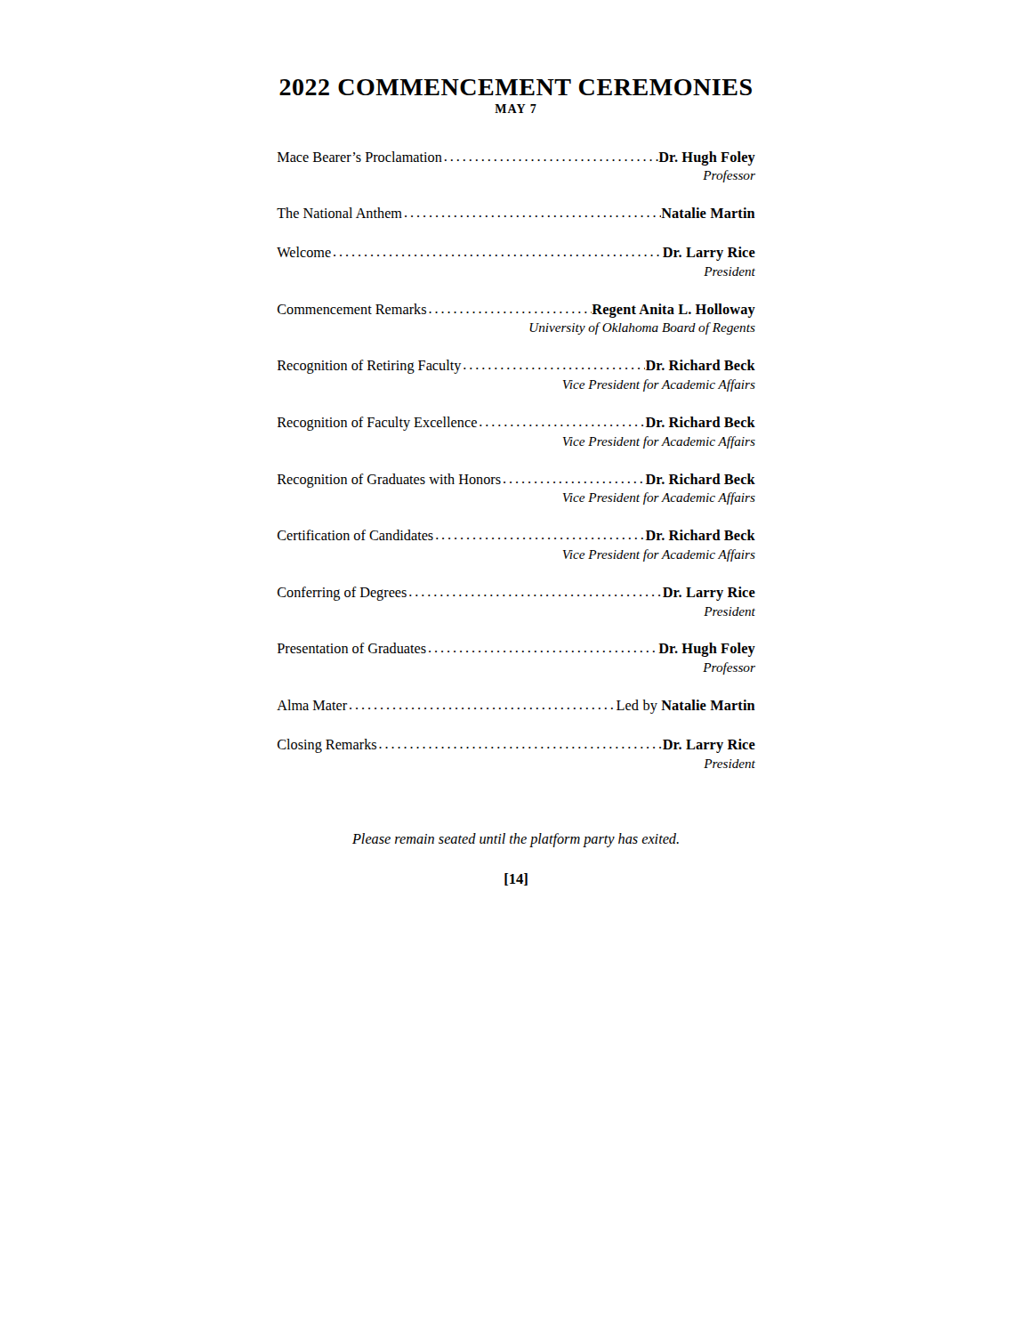2022 Commencement Ceremonies
MAY 7
Mace Bearer’s Proclamation ................................................................................................................................................... Dr. Hugh Foley
Professor
The National Anthem ................................................................................................................................................... Natalie Martin
Welcome ................................................................................................................................................... Dr. Larry Rice
President
Commencement Remarks ................................................................................................................................................... Regent Anita L. Holloway
University of Oklahoma Board of Regents
Recognition of Retiring Faculty ................................................................................................................................................... Dr. Richard Beck
Vice President for Academic Affairs
Recognition of Faculty Excellence ................................................................................................................................................... Dr. Richard Beck
Vice President for Academic Affairs
Recognition of Graduates with Honors ................................................................................................................................................... Dr. Richard Beck
Vice President for Academic Affairs
Certification of Candidates ................................................................................................................................................... Dr. Richard Beck
Vice President for Academic Affairs
Conferring of Degrees ................................................................................................................................................... Dr. Larry Rice
President
Presentation of Graduates ................................................................................................................................................... Dr. Hugh Foley
Professor
Alma Mater ................................................................................................................................................... Led by Natalie Martin
Closing Remarks ................................................................................................................................................... Dr. Larry Rice
President
Please remain seated until the platform party has exited.
[14]